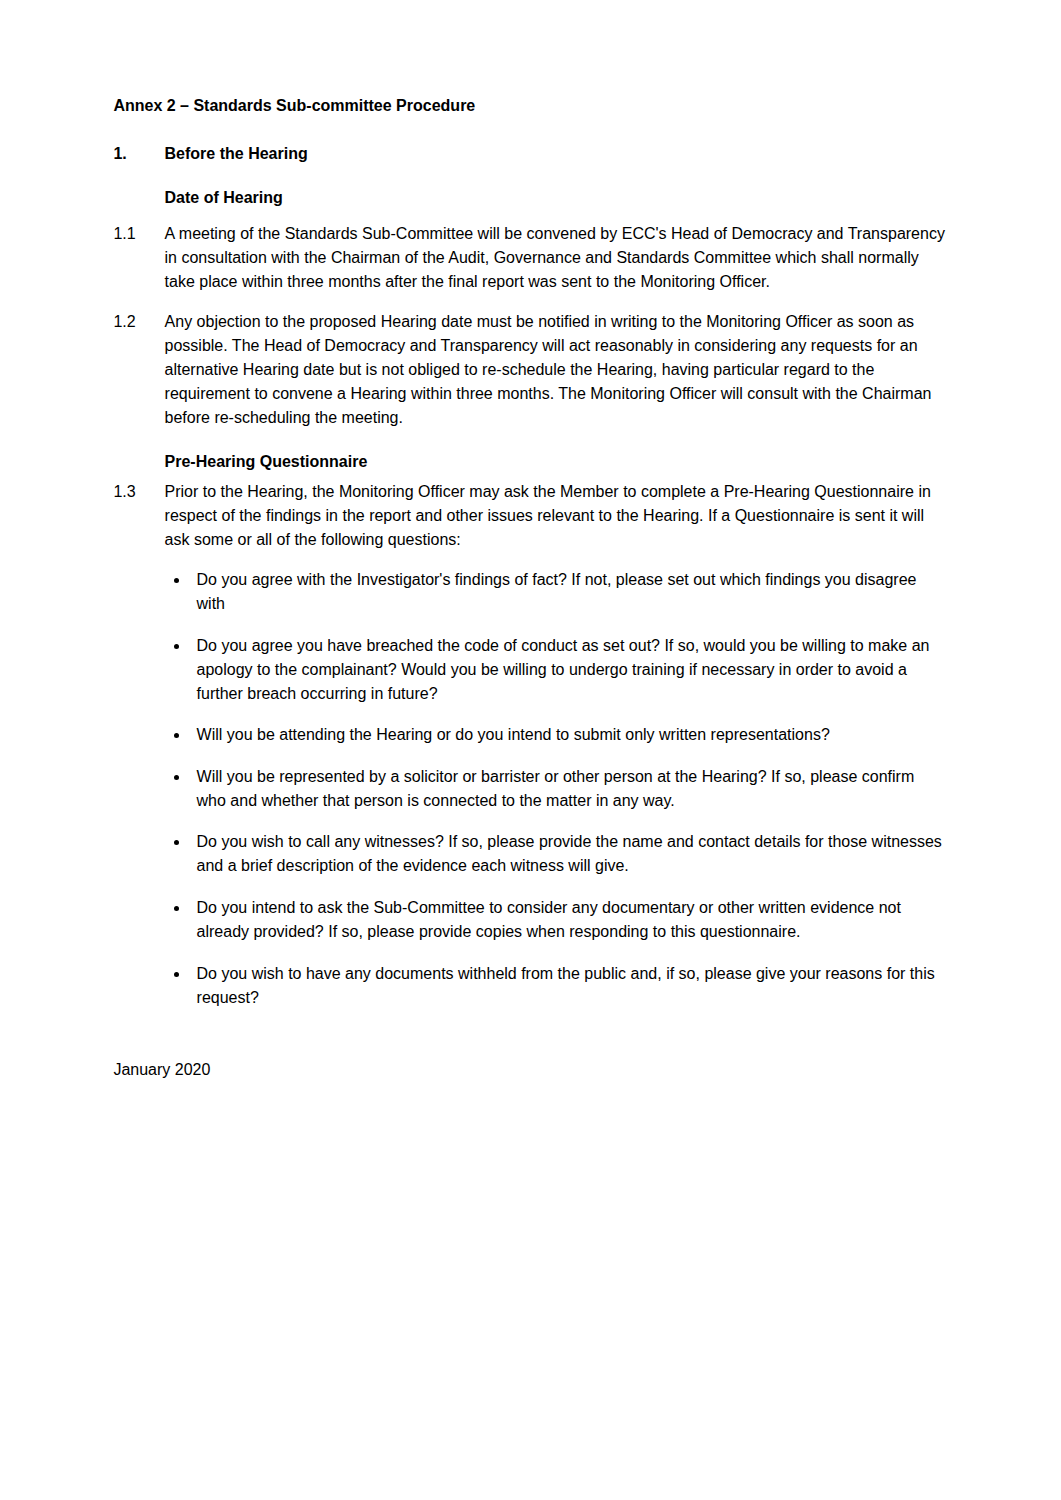Annex 2 – Standards Sub-committee Procedure
1.
Before the Hearing
Date of Hearing
1.1 A meeting of the Standards Sub-Committee will be convened by ECC's Head of Democracy and Transparency in consultation with the Chairman of the Audit, Governance and Standards Committee which shall normally take place within three months after the final report was sent to the Monitoring Officer.
1.2 Any objection to the proposed Hearing date must be notified in writing to the Monitoring Officer as soon as possible. The Head of Democracy and Transparency will act reasonably in considering any requests for an alternative Hearing date but is not obliged to re-schedule the Hearing, having particular regard to the requirement to convene a Hearing within three months. The Monitoring Officer will consult with the Chairman before re-scheduling the meeting.
Pre-Hearing Questionnaire
1.3 Prior to the Hearing, the Monitoring Officer may ask the Member to complete a Pre-Hearing Questionnaire in respect of the findings in the report and other issues relevant to the Hearing. If a Questionnaire is sent it will ask some or all of the following questions:
Do you agree with the Investigator's findings of fact? If not, please set out which findings you disagree with
Do you agree you have breached the code of conduct as set out? If so, would you be willing to make an apology to the complainant? Would you be willing to undergo training if necessary in order to avoid a further breach occurring in future?
Will you be attending the Hearing or do you intend to submit only written representations?
Will you be represented by a solicitor or barrister or other person at the Hearing? If so, please confirm who and whether that person is connected to the matter in any way.
Do you wish to call any witnesses? If so, please provide the name and contact details for those witnesses and a brief description of the evidence each witness will give.
Do you intend to ask the Sub-Committee to consider any documentary or other written evidence not already provided? If so, please provide copies when responding to this questionnaire.
Do you wish to have any documents withheld from the public and, if so, please give your reasons for this request?
January 2020